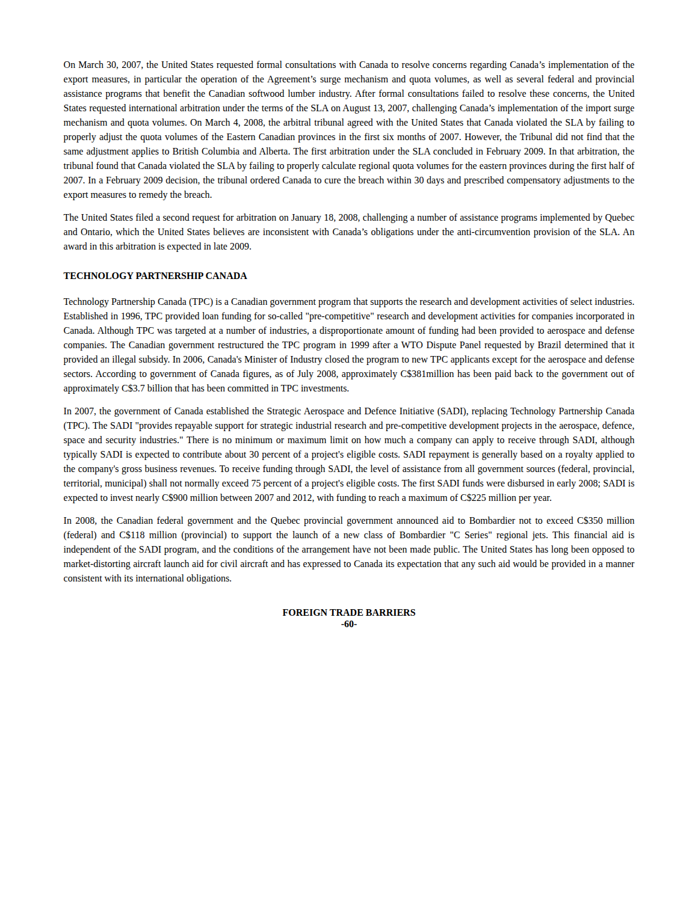On March 30, 2007, the United States requested formal consultations with Canada to resolve concerns regarding Canada’s implementation of the export measures, in particular the operation of the Agreement’s surge mechanism and quota volumes, as well as several federal and provincial assistance programs that benefit the Canadian softwood lumber industry. After formal consultations failed to resolve these concerns, the United States requested international arbitration under the terms of the SLA on August 13, 2007, challenging Canada’s implementation of the import surge mechanism and quota volumes. On March 4, 2008, the arbitral tribunal agreed with the United States that Canada violated the SLA by failing to properly adjust the quota volumes of the Eastern Canadian provinces in the first six months of 2007. However, the Tribunal did not find that the same adjustment applies to British Columbia and Alberta. The first arbitration under the SLA concluded in February 2009. In that arbitration, the tribunal found that Canada violated the SLA by failing to properly calculate regional quota volumes for the eastern provinces during the first half of 2007. In a February 2009 decision, the tribunal ordered Canada to cure the breach within 30 days and prescribed compensatory adjustments to the export measures to remedy the breach.
The United States filed a second request for arbitration on January 18, 2008, challenging a number of assistance programs implemented by Quebec and Ontario, which the United States believes are inconsistent with Canada’s obligations under the anti-circumvention provision of the SLA. An award in this arbitration is expected in late 2009.
Technology Partnership Canada
Technology Partnership Canada (TPC) is a Canadian government program that supports the research and development activities of select industries. Established in 1996, TPC provided loan funding for so-called "pre-competitive" research and development activities for companies incorporated in Canada. Although TPC was targeted at a number of industries, a disproportionate amount of funding had been provided to aerospace and defense companies. The Canadian government restructured the TPC program in 1999 after a WTO Dispute Panel requested by Brazil determined that it provided an illegal subsidy. In 2006, Canada's Minister of Industry closed the program to new TPC applicants except for the aerospace and defense sectors. According to government of Canada figures, as of July 2008, approximately C$381million has been paid back to the government out of approximately C$3.7 billion that has been committed in TPC investments.
In 2007, the government of Canada established the Strategic Aerospace and Defence Initiative (SADI), replacing Technology Partnership Canada (TPC). The SADI "provides repayable support for strategic industrial research and pre-competitive development projects in the aerospace, defence, space and security industries." There is no minimum or maximum limit on how much a company can apply to receive through SADI, although typically SADI is expected to contribute about 30 percent of a project's eligible costs. SADI repayment is generally based on a royalty applied to the company's gross business revenues. To receive funding through SADI, the level of assistance from all government sources (federal, provincial, territorial, municipal) shall not normally exceed 75 percent of a project's eligible costs. The first SADI funds were disbursed in early 2008; SADI is expected to invest nearly C$900 million between 2007 and 2012, with funding to reach a maximum of C$225 million per year.
In 2008, the Canadian federal government and the Quebec provincial government announced aid to Bombardier not to exceed C$350 million (federal) and C$118 million (provincial) to support the launch of a new class of Bombardier "C Series" regional jets. This financial aid is independent of the SADI program, and the conditions of the arrangement have not been made public. The United States has long been opposed to market-distorting aircraft launch aid for civil aircraft and has expressed to Canada its expectation that any such aid would be provided in a manner consistent with its international obligations.
FOREIGN TRADE BARRIERS
-60-